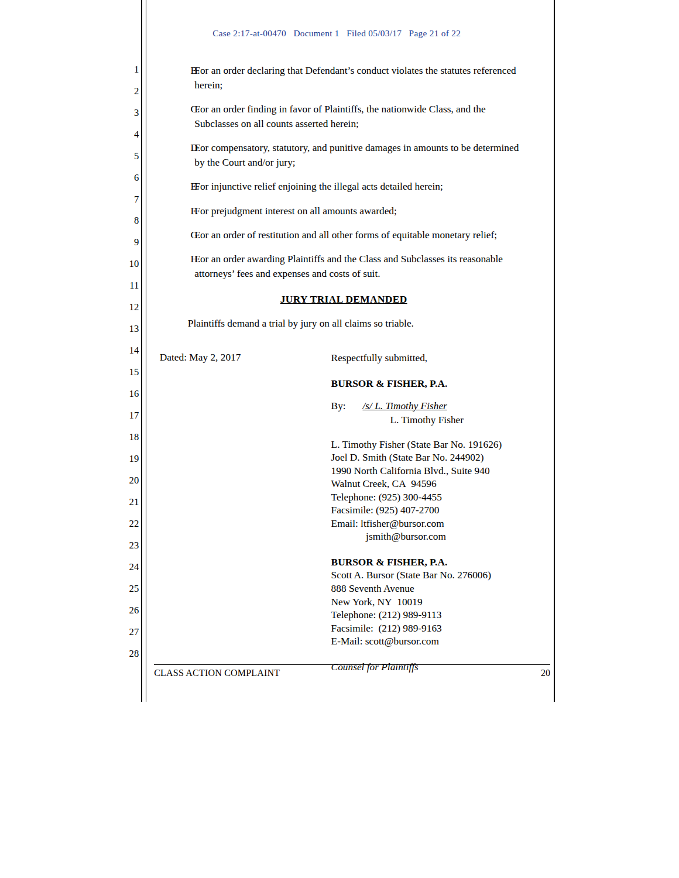Case 2:17-at-00470 Document 1 Filed 05/03/17 Page 21 of 22
1
2
3
4
5
6
7
8
9
10
11
12
13
14
15
16
17
18
19
20
21
22
23
24
25
26
27
28
B.
For an order declaring that Defendant’s conduct violates the statutes referenced herein;
C.
For an order finding in favor of Plaintiffs, the nationwide Class, and the Subclasses on all counts asserted herein;
D.
For compensatory, statutory, and punitive damages in amounts to be determined by the Court and/or jury;
E.
For injunctive relief enjoining the illegal acts detailed herein;
F.
For prejudgment interest on all amounts awarded;
G.
For an order of restitution and all other forms of equitable monetary relief;
H.
For an order awarding Plaintiffs and the Class and Subclasses its reasonable attorneys’ fees and expenses and costs of suit.
JURY TRIAL DEMANDED
Plaintiffs demand a trial by jury on all claims so triable.
Dated: May 2, 2017
Respectfully submitted,
BURSOR & FISHER, P.A.
By:/s/ L. Timothy Fisher
L. Timothy Fisher
L. Timothy Fisher (State Bar No. 191626)
Joel D. Smith (State Bar No. 244902)
1990 North California Blvd., Suite 940
Walnut Creek, CA 94596
Telephone: (925) 300-4455
Facsimile: (925) 407-2700
Email: ltfisher@bursor.com
jsmith@bursor.com
BURSOR & FISHER, P.A.
Scott A. Bursor (State Bar No. 276006)
888 Seventh Avenue
New York, NY 10019
Telephone: (212) 989-9113
Facsimile: (212) 989-9163
E-Mail: scott@bursor.com
Counsel for Plaintiffs
CLASS ACTION COMPLAINT 20